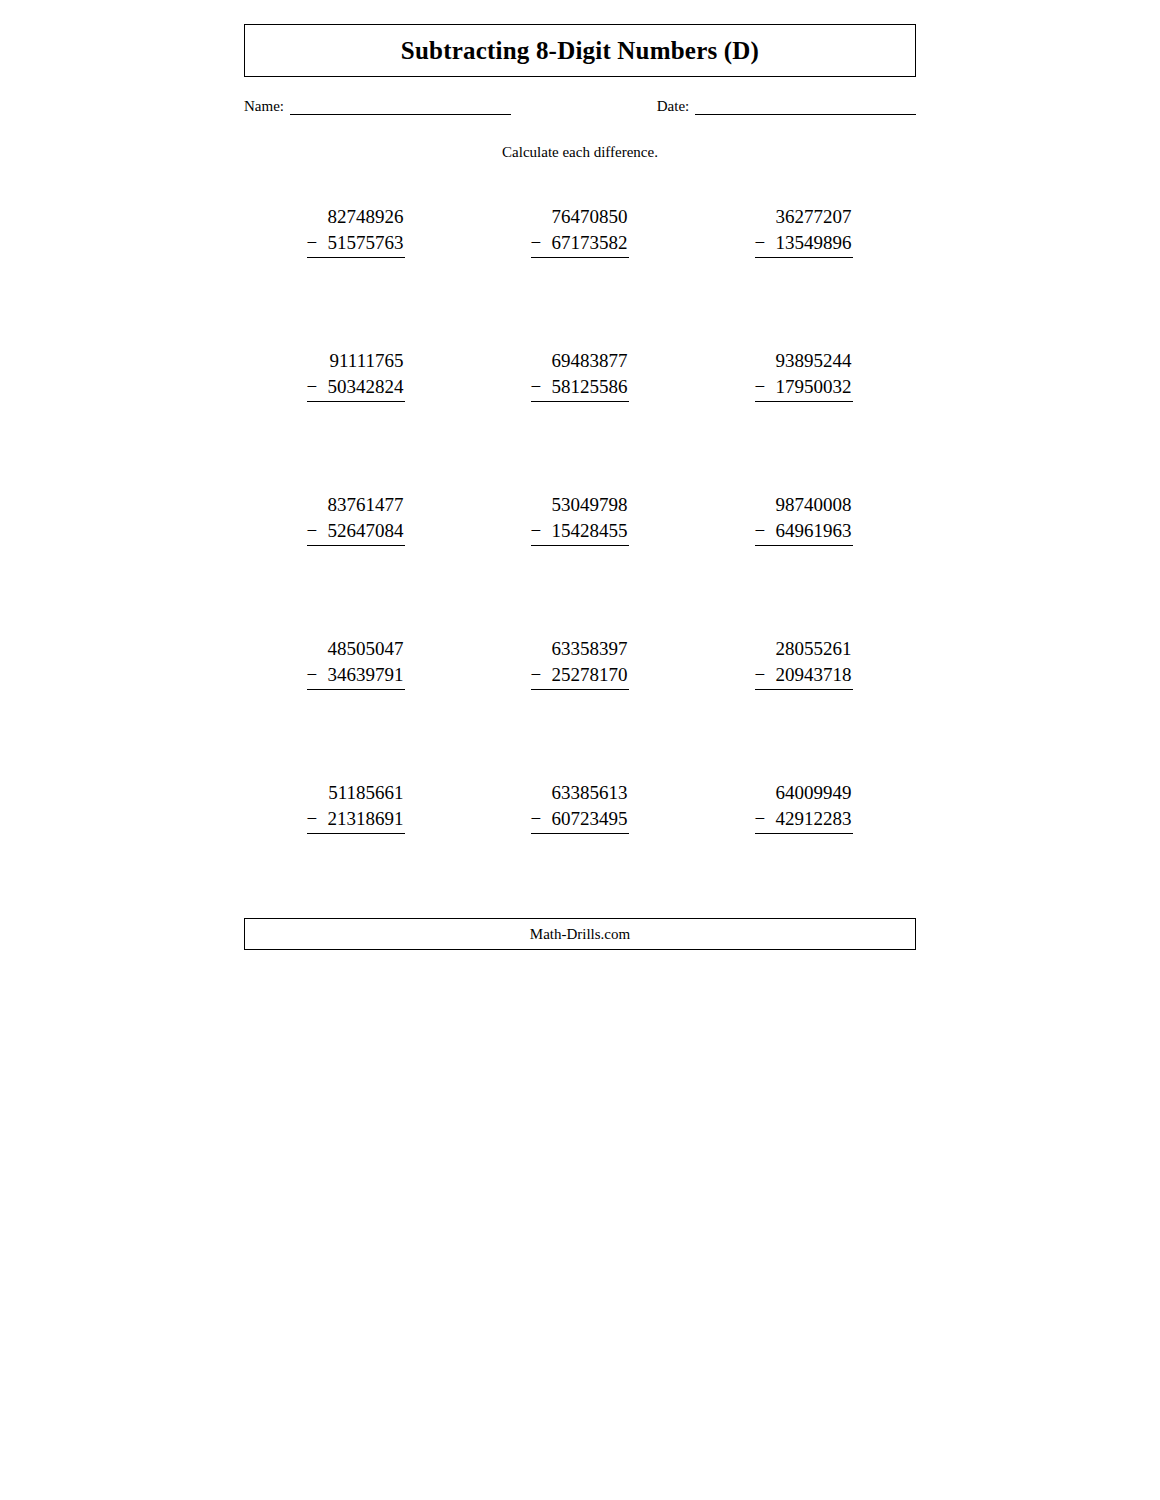Subtracting 8-Digit Numbers (D)
Name:
Date:
Calculate each difference.
| 82748926 − 51575763 | 76470850 − 67173582 | 36277207 − 13549896 |
| 91111765 − 50342824 | 69483877 − 58125586 | 93895244 − 17950032 |
| 83761477 − 52647084 | 53049798 − 15428455 | 98740008 − 64961963 |
| 48505047 − 34639791 | 63358397 − 25278170 | 28055261 − 20943718 |
| 51185661 − 21318691 | 63385613 − 60723495 | 64009949 − 42912283 |
Math-Drills.com